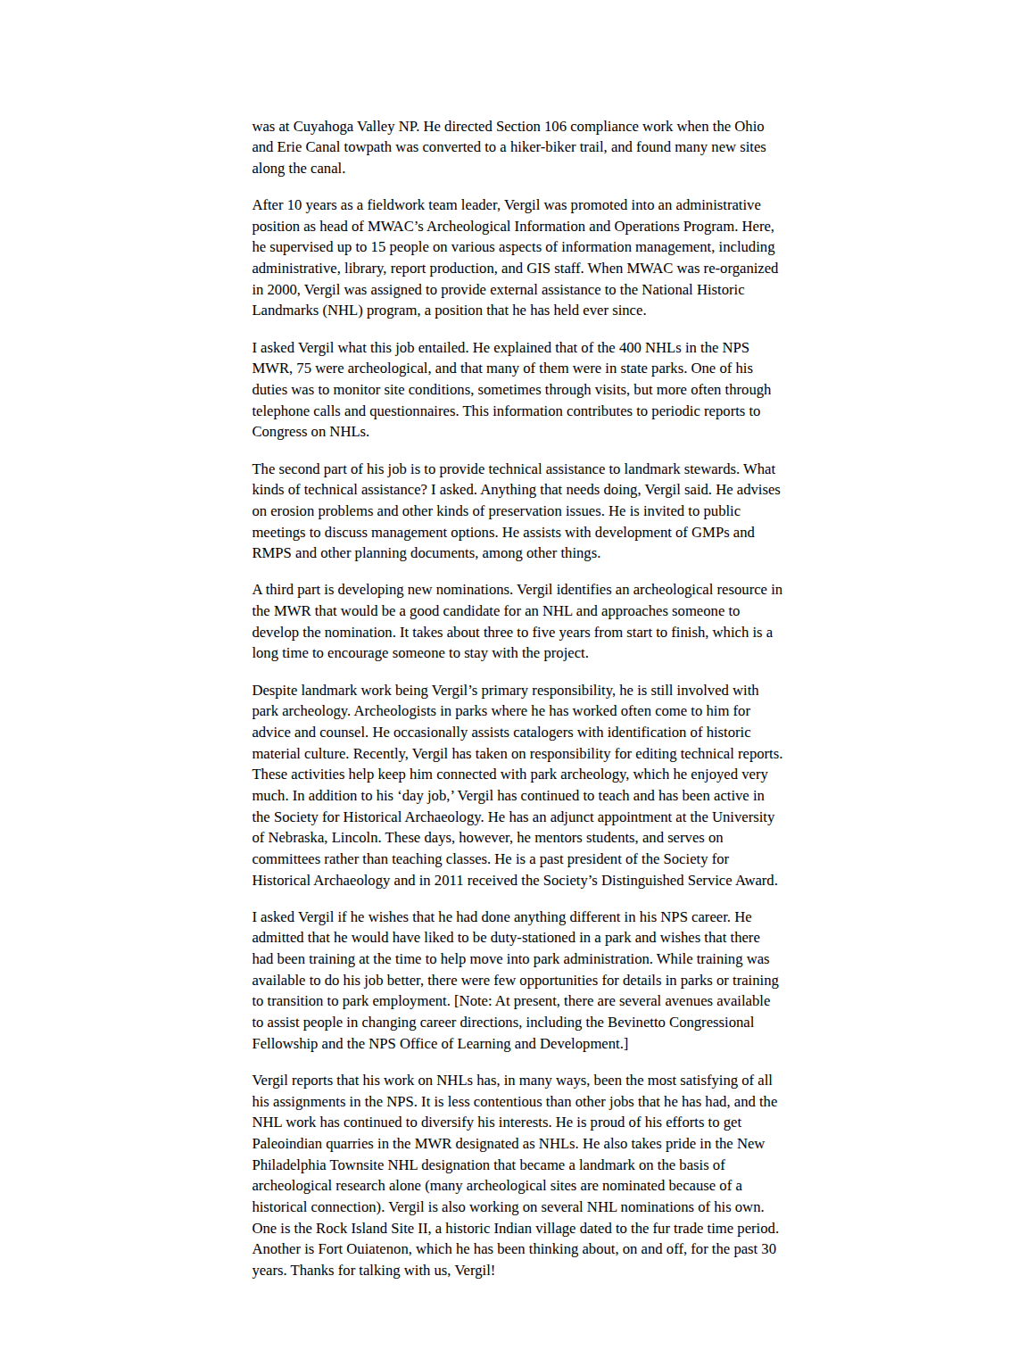was at Cuyahoga Valley NP. He directed Section 106 compliance work when the Ohio and Erie Canal towpath was converted to a hiker-biker trail, and found many new sites along the canal.
After 10 years as a fieldwork team leader, Vergil was promoted into an administrative position as head of MWAC’s Archeological Information and Operations Program. Here, he supervised up to 15 people on various aspects of information management, including administrative, library, report production, and GIS staff. When MWAC was re-organized in 2000, Vergil was assigned to provide external assistance to the National Historic Landmarks (NHL) program, a position that he has held ever since.
I asked Vergil what this job entailed. He explained that of the 400 NHLs in the NPS MWR, 75 were archeological, and that many of them were in state parks. One of his duties was to monitor site conditions, sometimes through visits, but more often through telephone calls and questionnaires. This information contributes to periodic reports to Congress on NHLs.
The second part of his job is to provide technical assistance to landmark stewards. What kinds of technical assistance? I asked. Anything that needs doing, Vergil said. He advises on erosion problems and other kinds of preservation issues. He is invited to public meetings to discuss management options. He assists with development of GMPs and RMPS and other planning documents, among other things.
A third part is developing new nominations. Vergil identifies an archeological resource in the MWR that would be a good candidate for an NHL and approaches someone to develop the nomination. It takes about three to five years from start to finish, which is a long time to encourage someone to stay with the project.
Despite landmark work being Vergil’s primary responsibility, he is still involved with park archeology. Archeologists in parks where he has worked often come to him for advice and counsel. He occasionally assists catalogers with identification of historic material culture. Recently, Vergil has taken on responsibility for editing technical reports. These activities help keep him connected with park archeology, which he enjoyed very much. In addition to his ‘day job,’ Vergil has continued to teach and has been active in the Society for Historical Archaeology. He has an adjunct appointment at the University of Nebraska, Lincoln. These days, however, he mentors students, and serves on committees rather than teaching classes. He is a past president of the Society for Historical Archaeology and in 2011 received the Society’s Distinguished Service Award.
I asked Vergil if he wishes that he had done anything different in his NPS career. He admitted that he would have liked to be duty-stationed in a park and wishes that there had been training at the time to help move into park administration. While training was available to do his job better, there were few opportunities for details in parks or training to transition to park employment. [Note: At present, there are several avenues available to assist people in changing career directions, including the Bevinetto Congressional Fellowship and the NPS Office of Learning and Development.]
Vergil reports that his work on NHLs has, in many ways, been the most satisfying of all his assignments in the NPS. It is less contentious than other jobs that he has had, and the NHL work has continued to diversify his interests. He is proud of his efforts to get Paleoindian quarries in the MWR designated as NHLs. He also takes pride in the New Philadelphia Townsite NHL designation that became a landmark on the basis of archeological research alone (many archeological sites are nominated because of a historical connection). Vergil is also working on several NHL nominations of his own. One is the Rock Island Site II, a historic Indian village dated to the fur trade time period. Another is Fort Ouiatenon, which he has been thinking about, on and off, for the past 30 years. Thanks for talking with us, Vergil!